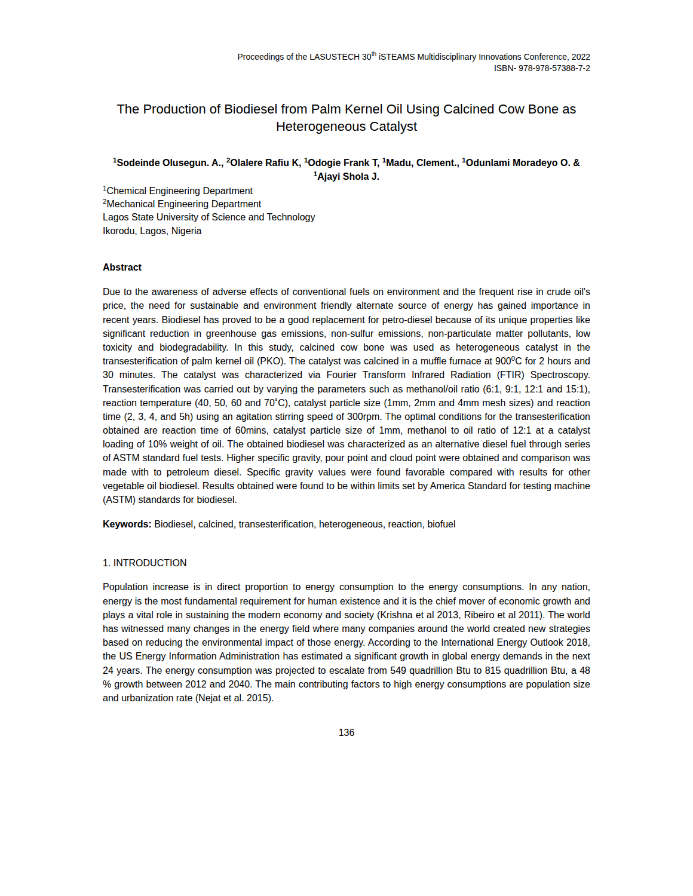Proceedings of the LASUSTECH 30th iSTEAMS Multidisciplinary Innovations Conference, 2022
ISBN- 978-978-57388-7-2
The Production of Biodiesel from Palm Kernel Oil Using Calcined Cow Bone as Heterogeneous Catalyst
1Sodeinde Olusegun. A., 2Olalere Rafiu K, 1Odogie Frank T, 1Madu, Clement., 1Odunlami Moradeyo O. & 1Ajayi Shola J.
1Chemical Engineering Department
2Mechanical Engineering Department
Lagos State University of Science and Technology
Ikorodu, Lagos, Nigeria
Abstract
Due to the awareness of adverse effects of conventional fuels on environment and the frequent rise in crude oil's price, the need for sustainable and environment friendly alternate source of energy has gained importance in recent years. Biodiesel has proved to be a good replacement for petro-diesel because of its unique properties like significant reduction in greenhouse gas emissions, non-sulfur emissions, non-particulate matter pollutants, low toxicity and biodegradability. In this study, calcined cow bone was used as heterogeneous catalyst in the transesterification of palm kernel oil (PKO). The catalyst was calcined in a muffle furnace at 9000C for 2 hours and 30 minutes. The catalyst was characterized via Fourier Transform Infrared Radiation (FTIR) Spectroscopy. Transesterification was carried out by varying the parameters such as methanol/oil ratio (6:1, 9:1, 12:1 and 15:1), reaction temperature (40, 50, 60 and 70˚C), catalyst particle size (1mm, 2mm and 4mm mesh sizes) and reaction time (2, 3, 4, and 5h) using an agitation stirring speed of 300rpm. The optimal conditions for the transesterification obtained are reaction time of 60mins, catalyst particle size of 1mm, methanol to oil ratio of 12:1 at a catalyst loading of 10% weight of oil. The obtained biodiesel was characterized as an alternative diesel fuel through series of ASTM standard fuel tests. Higher specific gravity, pour point and cloud point were obtained and comparison was made with to petroleum diesel. Specific gravity values were found favorable compared with results for other vegetable oil biodiesel. Results obtained were found to be within limits set by America Standard for testing machine (ASTM) standards for biodiesel.
Keywords: Biodiesel, calcined, transesterification, heterogeneous, reaction, biofuel
1. INTRODUCTION
Population increase is in direct proportion to energy consumption to the energy consumptions. In any nation, energy is the most fundamental requirement for human existence and it is the chief mover of economic growth and plays a vital role in sustaining the modern economy and society (Krishna et al 2013, Ribeiro et al 2011). The world has witnessed many changes in the energy field where many companies around the world created new strategies based on reducing the environmental impact of those energy. According to the International Energy Outlook 2018, the US Energy Information Administration has estimated a significant growth in global energy demands in the next 24 years. The energy consumption was projected to escalate from 549 quadrillion Btu to 815 quadrillion Btu, a 48 % growth between 2012 and 2040. The main contributing factors to high energy consumptions are population size and urbanization rate (Nejat et al. 2015).
136